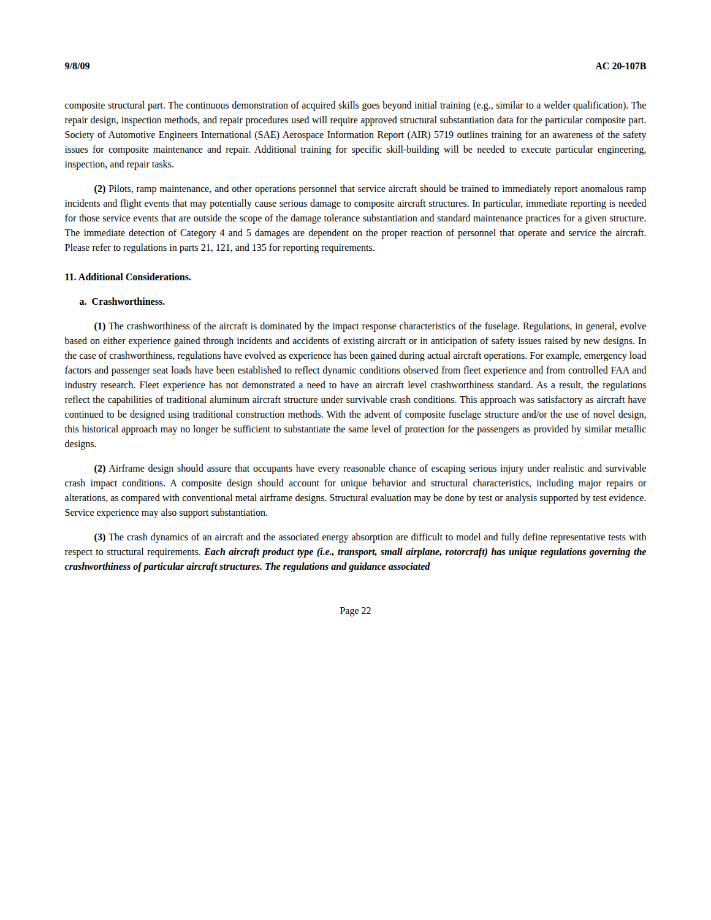9/8/09 AC 20-107B
composite structural part. The continuous demonstration of acquired skills goes beyond initial training (e.g., similar to a welder qualification). The repair design, inspection methods, and repair procedures used will require approved structural substantiation data for the particular composite part. Society of Automotive Engineers International (SAE) Aerospace Information Report (AIR) 5719 outlines training for an awareness of the safety issues for composite maintenance and repair. Additional training for specific skill-building will be needed to execute particular engineering, inspection, and repair tasks.
(2) Pilots, ramp maintenance, and other operations personnel that service aircraft should be trained to immediately report anomalous ramp incidents and flight events that may potentially cause serious damage to composite aircraft structures. In particular, immediate reporting is needed for those service events that are outside the scope of the damage tolerance substantiation and standard maintenance practices for a given structure. The immediate detection of Category 4 and 5 damages are dependent on the proper reaction of personnel that operate and service the aircraft. Please refer to regulations in parts 21, 121, and 135 for reporting requirements.
11. Additional Considerations.
a. Crashworthiness.
(1) The crashworthiness of the aircraft is dominated by the impact response characteristics of the fuselage. Regulations, in general, evolve based on either experience gained through incidents and accidents of existing aircraft or in anticipation of safety issues raised by new designs. In the case of crashworthiness, regulations have evolved as experience has been gained during actual aircraft operations. For example, emergency load factors and passenger seat loads have been established to reflect dynamic conditions observed from fleet experience and from controlled FAA and industry research. Fleet experience has not demonstrated a need to have an aircraft level crashworthiness standard. As a result, the regulations reflect the capabilities of traditional aluminum aircraft structure under survivable crash conditions. This approach was satisfactory as aircraft have continued to be designed using traditional construction methods. With the advent of composite fuselage structure and/or the use of novel design, this historical approach may no longer be sufficient to substantiate the same level of protection for the passengers as provided by similar metallic designs.
(2) Airframe design should assure that occupants have every reasonable chance of escaping serious injury under realistic and survivable crash impact conditions. A composite design should account for unique behavior and structural characteristics, including major repairs or alterations, as compared with conventional metal airframe designs. Structural evaluation may be done by test or analysis supported by test evidence. Service experience may also support substantiation.
(3) The crash dynamics of an aircraft and the associated energy absorption are difficult to model and fully define representative tests with respect to structural requirements. Each aircraft product type (i.e., transport, small airplane, rotorcraft) has unique regulations governing the crashworthiness of particular aircraft structures. The regulations and guidance associated
Page 22